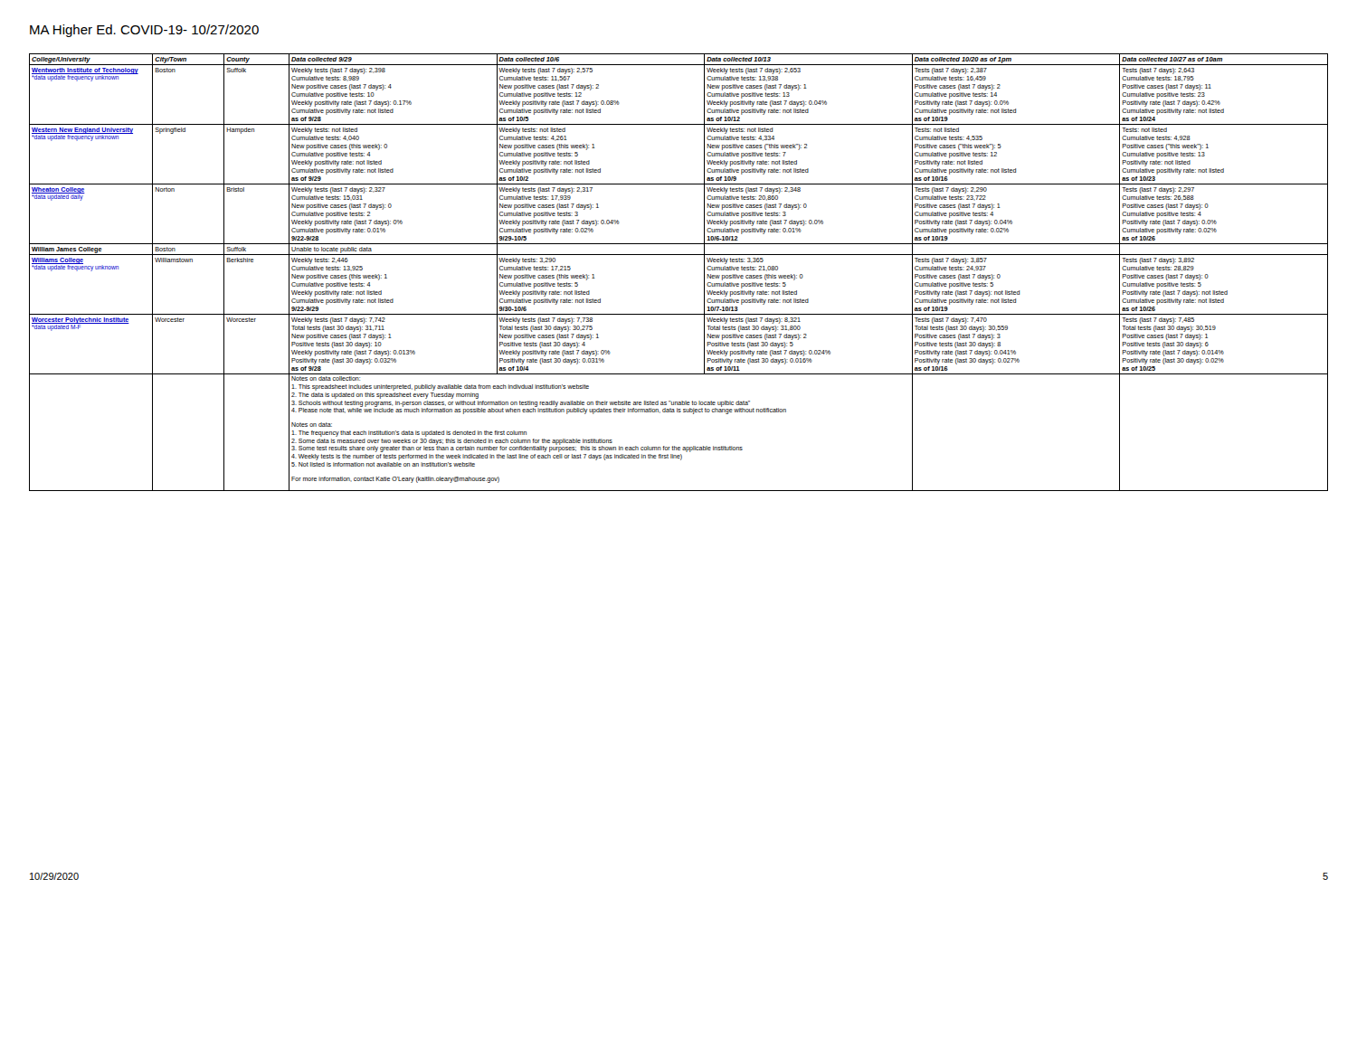MA Higher Ed. COVID-19- 10/27/2020
| College/University | City/Town | County | Data collected 9/29 | Data collected 10/6 | Data collected 10/13 | Data collected 10/20 as of 1pm | Data collected 10/27 as of 10am |
| --- | --- | --- | --- | --- | --- | --- | --- |
| Wentworth Institute of Technology *data update frequency unknown | Boston | Suffolk | Weekly tests (last 7 days): 2,398 Cumulative tests: 8,989 New positive cases (last 7 days): 4 Cumulative positive tests: 10 Weekly positivity rate (last 7 days): 0.17% Cumulative positivity rate: not listed as of 9/28 | Weekly tests (last 7 days): 2,575 Cumulative tests: 11,567 New positive cases (last 7 days): 2 Cumulative positive tests: 12 Weekly positivity rate (last 7 days): 0.08% Cumulative positivity rate: not listed as of 10/5 | Weekly tests (last 7 days): 2,653 Cumulative tests: 13,938 New positive cases (last 7 days): 1 Cumulative positive tests: 13 Weekly positivity rate (last 7 days): 0.04% Cumulative positivity rate: not listed as of 10/12 | Tests (last 7 days): 2,387 Cumulative tests: 16,459 Positive cases (last 7 days): 2 Cumulative positive tests: 14 Positivity rate (last 7 days): 0.0% Cumulative positivity rate: not listed as of 10/19 | Tests (last 7 days): 2,643 Cumulative tests: 18,795 Positive cases (last 7 days): 11 Cumulative positive tests: 23 Positivity rate (last 7 days): 0.42% Cumulative positivity rate: not listed as of 10/24 |
| Western New England University *data update frequency unknown | Springfield | Hampden | Weekly tests: not listed Cumulative tests: 4,040 New positive cases (this week): 0 Cumulative positive tests: 4 Weekly positivity rate: not listed Cumulative positivity rate: not listed as of 9/29 | Weekly tests: not listed Cumulative tests: 4,261 New positive cases (this week): 1 Cumulative positive tests: 5 Weekly positivity rate: not listed Cumulative positivity rate: not listed as of 10/2 | Weekly tests: not listed Cumulative tests: 4,334 New positive cases ("this week"): 2 Cumulative positive tests: 7 Weekly positivity rate: not listed Cumulative positivity rate: not listed as of 10/9 | Tests: not listed Cumulative tests: 4,535 Positive cases ("this week"): 5 Cumulative positive tests: 12 Positivity rate: not listed Cumulative positivity rate: not listed as of 10/16 | Tests: not listed Cumulative tests: 4,928 Positive cases ("this week"): 1 Cumulative positive tests: 13 Positivity rate: not listed Cumulative positivity rate: not listed as of 10/23 |
| Wheaton College *data updated daily | Norton | Bristol | Weekly tests (last 7 days): 2,327 Cumulative tests: 15,031 New positive cases (last 7 days): 0 Cumulative positive tests: 2 Weekly positivity rate (last 7 days): 0% Cumulative positivity rate: 0.01% 9/22-9/28 | Weekly tests (last 7 days): 2,317 Cumulative tests: 17,939 New positive cases (last 7 days): 1 Cumulative positive tests: 3 Weekly positivity rate (last 7 days): 0.04% Cumulative positivity rate: 0.02% 9/29-10/5 | Weekly tests (last 7 days): 2,348 Cumulative tests: 20,860 New positive cases (last 7 days): 0 Cumulative positive tests: 3 Weekly positivity rate (last 7 days): 0.0% Cumulative positivity rate: 0.01% 10/6-10/12 | Tests (last 7 days): 2,290 Cumulative tests: 23,722 Positive cases (last 7 days): 1 Cumulative positive tests: 4 Positivity rate (last 7 days): 0.04% Cumulative positivity rate: 0.02% as of 10/19 | Tests (last 7 days): 2,297 Cumulative tests: 26,588 Positive cases (last 7 days): 0 Cumulative positive tests: 4 Positivity rate (last 7 days): 0.0% Cumulative positivity rate: 0.02% as of 10/26 |
| William James College | Boston | Suffolk | Unable to locate public data | | | | |
| Williams College *data update frequency unknown | Williamstown | Berkshire | Weekly tests: 2,446 Cumulative tests: 13,925 New positive cases (this week): 1 Cumulative positive tests: 4 Weekly positivity rate: not listed Cumulative positivity rate: not listed 9/22-9/29 | Weekly tests: 3,290 Cumulative tests: 17,215 New positive cases (this week): 1 Cumulative positive tests: 5 Weekly positivity rate: not listed Cumulative positivity rate: not listed 9/30-10/6 | Weekly tests: 3,365 Cumulative tests: 21,080 New positive cases (this week): 0 Cumulative positive tests: 5 Weekly positivity rate: not listed Cumulative positivity rate: not listed 10/7-10/13 | Tests (last 7 days): 3,857 Cumulative tests: 24,937 Positive cases (last 7 days): 0 Cumulative positive tests: 5 Positivity rate (last 7 days): not listed Cumulative positivity rate: not listed as of 10/19 | Tests (last 7 days): 3,892 Cumulative tests: 28,829 Positive cases (last 7 days): 0 Cumulative positive tests: 5 Positivity rate (last 7 days): not listed Cumulative positivity rate: not listed as of 10/26 |
| Worcester Polytechnic Institute *data updated M-F | Worcester | Worcester | Weekly tests (last 7 days): 7,742 Total tests (last 30 days): 31,711 New positive cases (last 7 days): 1 Positive tests (last 30 days): 10 Weekly positivity rate (last 7 days): 0.013% Positivity rate (last 30 days): 0.032% as of 9/28 | Weekly tests (last 7 days): 7,738 Total tests (last 30 days): 30,275 New positive cases (last 7 days): 1 Positive tests (last 30 days): 4 Weekly positivity rate (last 7 days): 0% Positivity rate (last 30 days): 0.031% as of 10/4 | Weekly tests (last 7 days): 8,321 Total tests (last 30 days): 31,800 New positive cases (last 7 days): 2 Positive tests (last 30 days): 5 Weekly positivity rate (last 7 days): 0.024% Positivity rate (last 30 days): 0.016% as of 10/11 | Tests (last 7 days): 7,470 Total tests (last 30 days): 30,559 Positive cases (last 7 days): 3 Positive tests (last 30 days): 8 Positivity rate (last 7 days): 0.041% Positivity rate (last 30 days): 0.027% as of 10/16 | Tests (last 7 days): 7,485 Total tests (last 30 days): 30,519 Positive cases (last 7 days): 1 Positive tests (last 30 days): 6 Positivity rate (last 7 days): 0.014% Positivity rate (last 30 days): 0.02% as of 10/25 |
| | | | Notes on data collection: 1. This spreadsheet includes uninterpreted, publicly available data from each indivdual institution's website 2. The data is updated on this spreadsheet every Tuesday morning 3. Schools without testing programs, in-person classes, or without information on testing readily available on their website are listed as "unable to locate uplbic data" 4. Please note that, while we include as much information as possible about when each institution publicly updates their information, data is subject to change without notification Notes on data: 1. The frequency that each institution's data is updated is denoted in the first column 2. Some data is measured over two weeks or 30 days; this is denoted in each column for the applicable institutions 3. Some test results share only greater than or less than a certain number for confidentiality purposes; this is shown in each column for the applicable institutions 4. Weekly tests is the number of tests performed in the week indicated in the last line of each cell or last 7 days (as indicated in the first line) 5. Not listed is information not available on an institution's website For more information, contact Katie O'Leary (kaitlin.oleary@mahouse.gov) | | |
10/29/2020 5